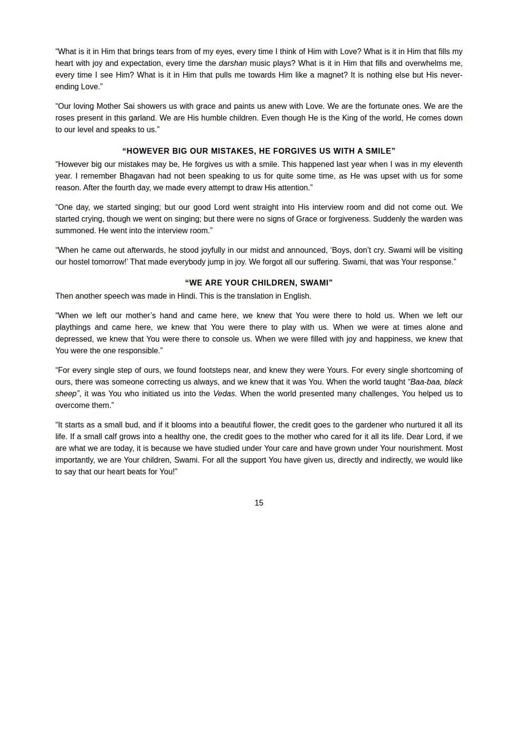“What is it in Him that brings tears from of my eyes, every time I think of Him with Love? What is it in Him that fills my heart with joy and expectation, every time the darshan music plays? What is it in Him that fills and overwhelms me, every time I see Him? What is it in Him that pulls me towards Him like a magnet? It is nothing else but His never-ending Love.”
“Our loving Mother Sai showers us with grace and paints us anew with Love. We are the fortunate ones. We are the roses present in this garland. We are His humble children. Even though He is the King of the world, He comes down to our level and speaks to us.”
“HOWEVER BIG OUR MISTAKES, HE FORGIVES US WITH A SMILE”
“However big our mistakes may be, He forgives us with a smile. This happened last year when I was in my eleventh year. I remember Bhagavan had not been speaking to us for quite some time, as He was upset with us for some reason. After the fourth day, we made every attempt to draw His attention.”
“One day, we started singing; but our good Lord went straight into His interview room and did not come out. We started crying, though we went on singing; but there were no signs of Grace or forgiveness. Suddenly the warden was summoned. He went into the interview room.”
“When he came out afterwards, he stood joyfully in our midst and announced, ‘Boys, don’t cry. Swami will be visiting our hostel tomorrow!’ That made everybody jump in joy. We forgot all our suffering. Swami, that was Your response.”
“WE ARE YOUR CHILDREN, SWAMI”
Then another speech was made in Hindi. This is the translation in English.
“When we left our mother’s hand and came here, we knew that You were there to hold us. When we left our playthings and came here, we knew that You were there to play with us. When we were at times alone and depressed, we knew that You were there to console us. When we were filled with joy and happiness, we knew that You were the one responsible.”
“For every single step of ours, we found footsteps near, and knew they were Yours. For every single shortcoming of ours, there was someone correcting us always, and we knew that it was You. When the world taught “Baa-baa, black sheep”, it was You who initiated us into the Vedas. When the world presented many challenges, You helped us to overcome them.”
“It starts as a small bud, and if it blooms into a beautiful flower, the credit goes to the gardener who nurtured it all its life. If a small calf grows into a healthy one, the credit goes to the mother who cared for it all its life. Dear Lord, if we are what we are today, it is because we have studied under Your care and have grown under Your nourishment. Most importantly, we are Your children, Swami. For all the support You have given us, directly and indirectly, we would like to say that our heart beats for You!”
15